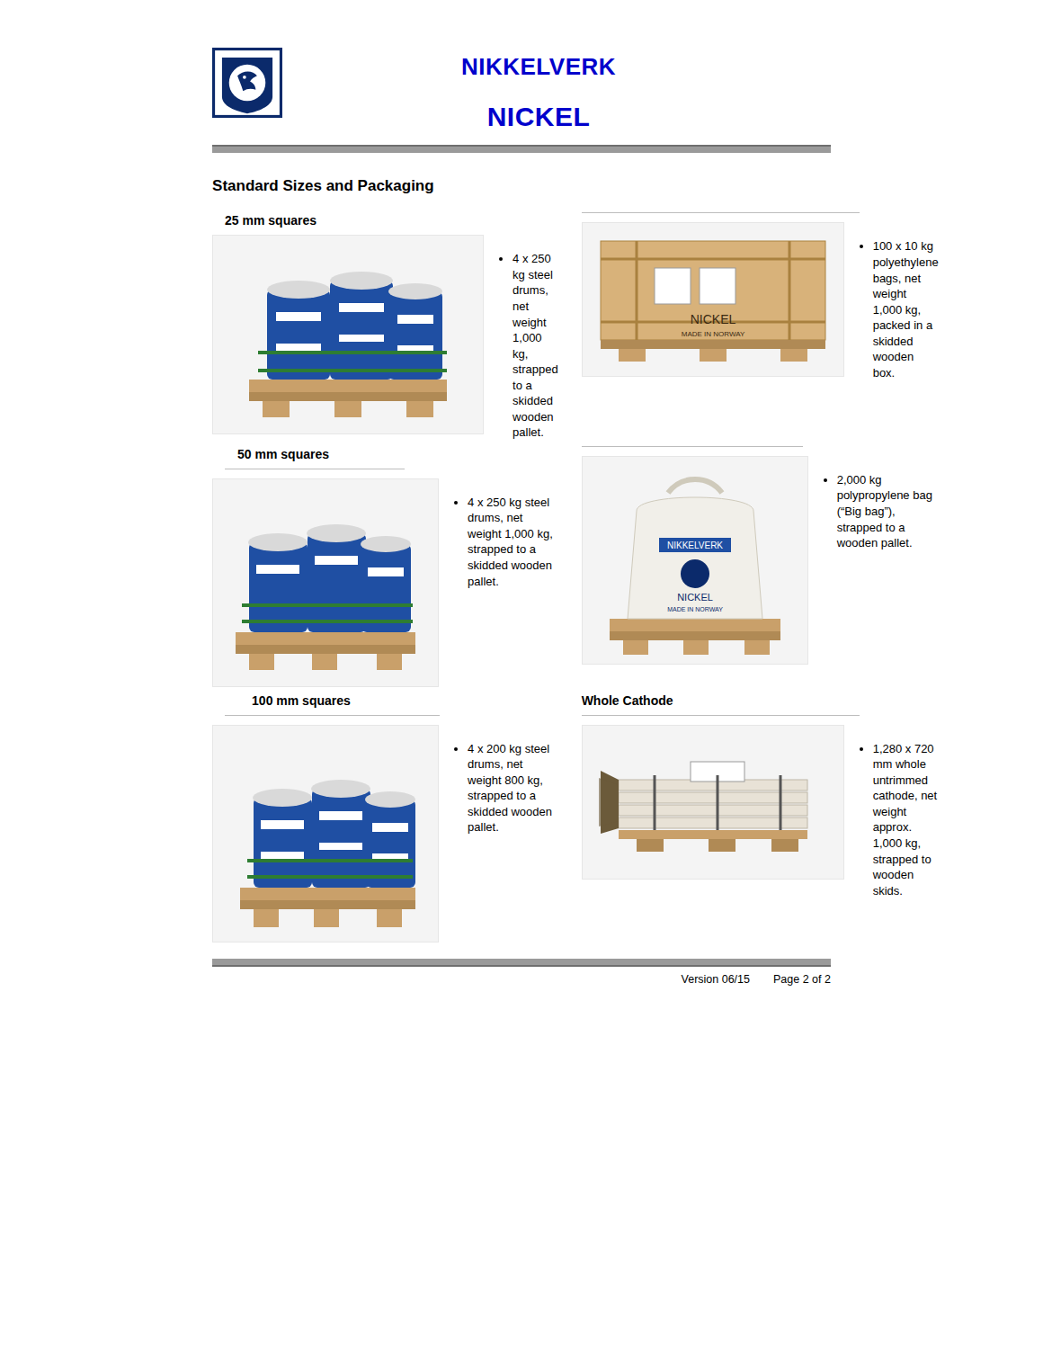NIKKELVERK
NICKEL
Standard Sizes and Packaging
25 mm squares
4 x 250 kg steel drums, net weight 1,000 kg, strapped to a skidded wooden pallet.
NICKEL MADE IN NORWAY
100 x 10 kg polyethylene bags, net weight 1,000 kg, packed in a skidded wooden box.
50 mm squares
4 x 250 kg steel drums, net weight 1,000 kg, strapped to a skidded wooden pallet.
NIKKELVERK NICKEL MADE IN NORWAY
2,000 kg polypropylene bag (“Big bag”), strapped to a wooden pallet.
100 mm squares
4 x 200 kg steel drums, net weight 800 kg, strapped to a skidded wooden pallet.
Whole Cathode
1,280 x 720 mm whole untrimmed cathode, net weight approx. 1,000 kg, strapped to wooden skids.
Version 06/15 Page 2 of 2